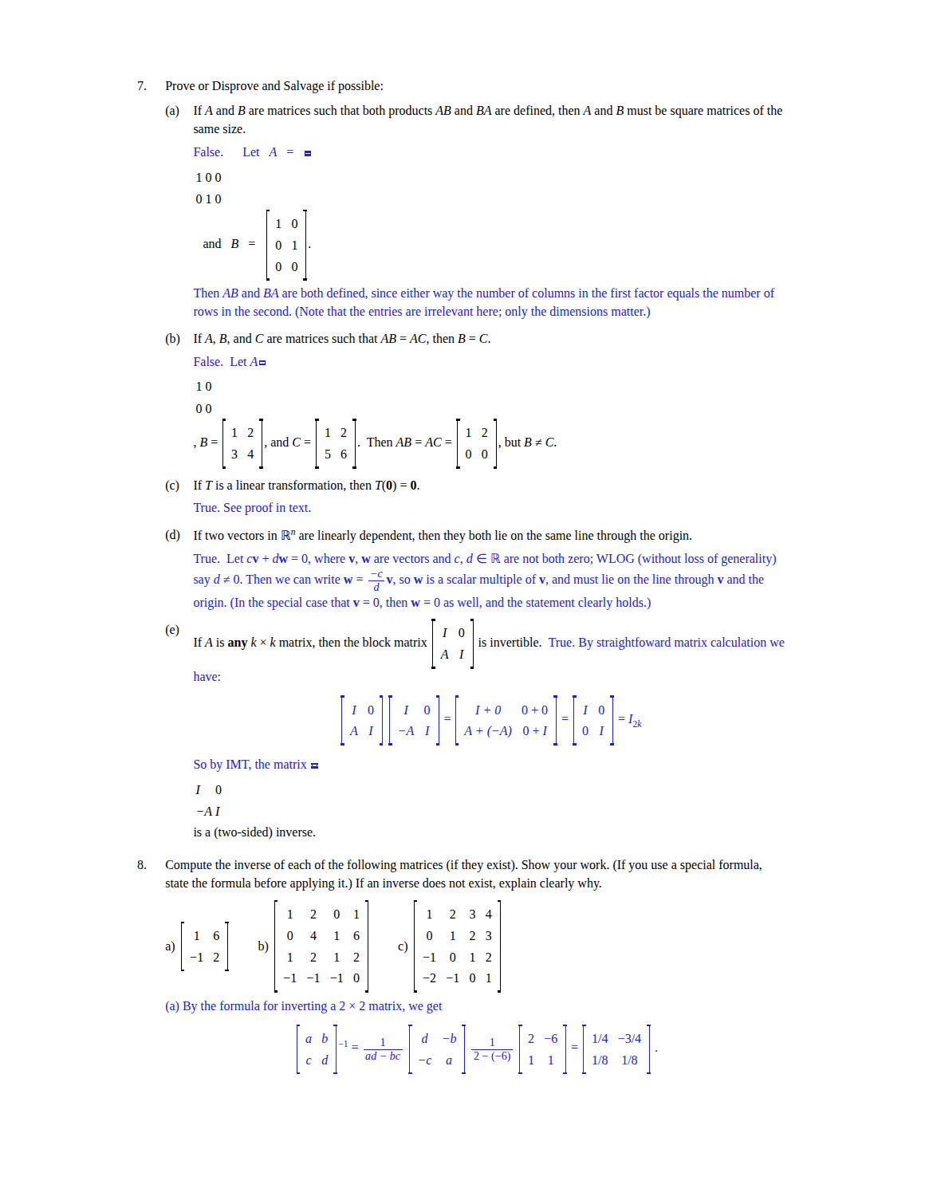7. Prove or Disprove and Salvage if possible:
(a) If A and B are matrices such that both products AB and BA are defined, then A and B must be square matrices of the same size.
False. Let A =
| 1 | 0 | 0 |
| 0 | 1 | 0 |
and B =
| 1 | 0 |
| 0 | 1 |
| 0 | 0 |
.
Then AB and BA are both defined, since either way the number of columns in the first factor equals the number of rows in the second. (Note that the entries are irrelevant here; only the dimensions matter.)
(b) If A, B, and C are matrices such that AB = AC, then B = C.
False. Let A
| 1 | 0 |
| 0 | 0 |
, B =
| 1 | 2 |
| 3 | 4 |
, and C =
| 1 | 2 |
| 5 | 6 |
. Then AB = AC =
| 1 | 2 |
| 0 | 0 |
, but B ≠ C.
(c) If T is a linear transformation, then T(0) = 0.
True. See proof in text.
(d) If two vectors in ℝn are linearly dependent, then they both lie on the same line through the origin.
True. Let cv + dw = 0, where v, w are vectors and c, d ∈ ℝ are not both zero; WLOG (without loss of generality) say d ≠ 0. Then we can write w = −c d v, so w is a scalar multiple of v, and must lie on the line through v and the origin. (In the special case that v = 0, then w = 0 as well, and the statement clearly holds.)
(e) If A is any k × k matrix, then the block matrix
| I | 0 |
| A | I |
is invertible. True. By straightfoward matrix calculation we have:
| I | 0 |
| A | I |
| I | 0 |
| −A | I |
=
| I + 0 | 0 + 0 |
| A + (− A ) | 0 + I |
=
| I | 0 |
| 0 | I |
= I 2k
So by IMT, the matrix
| I | 0 |
| −A | I |
is a (two-sided) inverse.
8. Compute the inverse of each of the following matrices (if they exist). Show your work. (If you use a special formula, state the formula before applying it.) If an inverse does not exist, explain clearly why.
a)
| 1 | 6 |
| −1 | 2 |
b)
| 1 | 2 | 0 | 1 |
| 0 | 4 | 1 | 6 |
| 1 | 2 | 1 | 2 |
| −1 | −1 | −1 | 0 |
c)
| 1 | 2 | 3 | 4 |
| 0 | 1 | 2 | 3 |
| −1 | 0 | 1 | 2 |
| −2 | −1 | 0 | 1 |
(a) By the formula for inverting a 2 × 2 matrix, we get
| a | b |
| c | d |
−1 = 1 ad − bc
| d | −b |
| −c | a |
12 − (−6)
| 2 | −6 |
| 1 | 1 |
=
| 1/4 | −3/4 |
| 1/8 | 1/8 |
.